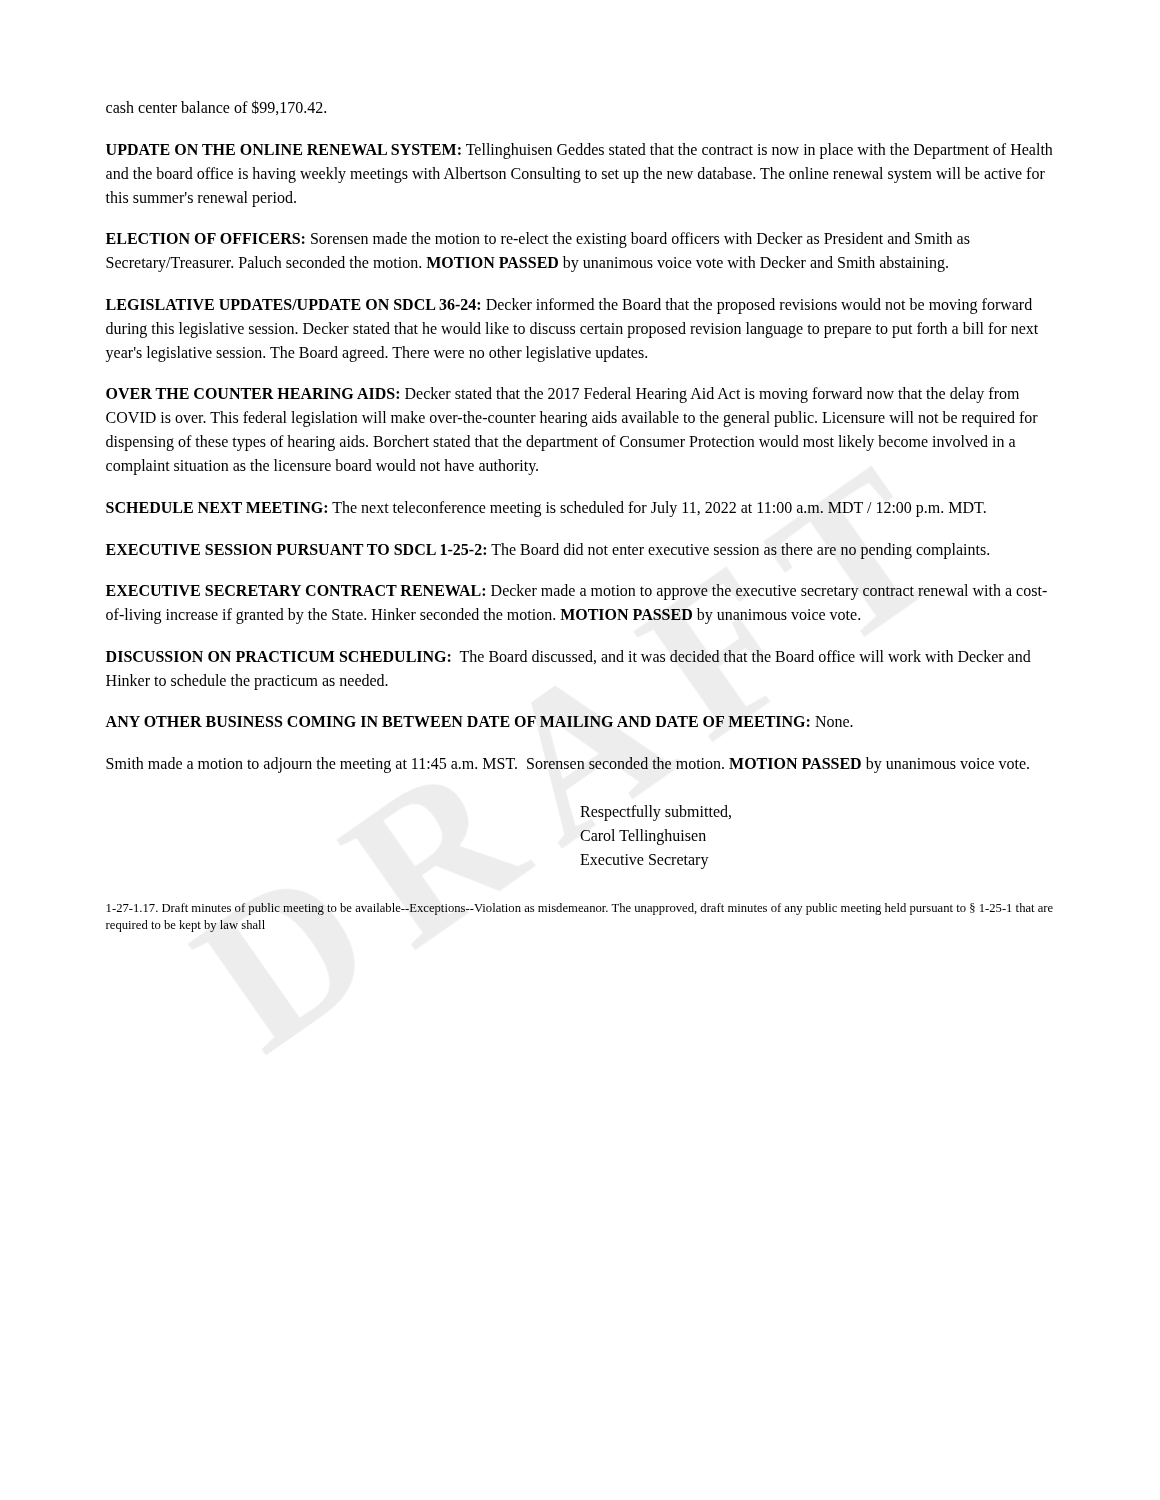DRAFT
cash center balance of $99,170.42.
UPDATE ON THE ONLINE RENEWAL SYSTEM: Tellinghuisen Geddes stated that the contract is now in place with the Department of Health and the board office is having weekly meetings with Albertson Consulting to set up the new database. The online renewal system will be active for this summer's renewal period.
ELECTION OF OFFICERS: Sorensen made the motion to re-elect the existing board officers with Decker as President and Smith as Secretary/Treasurer. Paluch seconded the motion. MOTION PASSED by unanimous voice vote with Decker and Smith abstaining.
LEGISLATIVE UPDATES/UPDATE ON SDCL 36-24: Decker informed the Board that the proposed revisions would not be moving forward during this legislative session. Decker stated that he would like to discuss certain proposed revision language to prepare to put forth a bill for next year's legislative session. The Board agreed. There were no other legislative updates.
OVER THE COUNTER HEARING AIDS: Decker stated that the 2017 Federal Hearing Aid Act is moving forward now that the delay from COVID is over. This federal legislation will make over-the-counter hearing aids available to the general public. Licensure will not be required for dispensing of these types of hearing aids. Borchert stated that the department of Consumer Protection would most likely become involved in a complaint situation as the licensure board would not have authority.
SCHEDULE NEXT MEETING: The next teleconference meeting is scheduled for July 11, 2022 at 11:00 a.m. MDT / 12:00 p.m. MDT.
EXECUTIVE SESSION PURSUANT TO SDCL 1-25-2: The Board did not enter executive session as there are no pending complaints.
EXECUTIVE SECRETARY CONTRACT RENEWAL: Decker made a motion to approve the executive secretary contract renewal with a cost-of-living increase if granted by the State. Hinker seconded the motion. MOTION PASSED by unanimous voice vote.
DISCUSSION ON PRACTICUM SCHEDULING: The Board discussed, and it was decided that the Board office will work with Decker and Hinker to schedule the practicum as needed.
ANY OTHER BUSINESS COMING IN BETWEEN DATE OF MAILING AND DATE OF MEETING: None.
Smith made a motion to adjourn the meeting at 11:45 a.m. MST. Sorensen seconded the motion. MOTION PASSED by unanimous voice vote.
Respectfully submitted,
Carol Tellinghuisen
Executive Secretary
1-27-1.17. Draft minutes of public meeting to be available--Exceptions--Violation as misdemeanor. The unapproved, draft minutes of any public meeting held pursuant to § 1-25-1 that are required to be kept by law shall